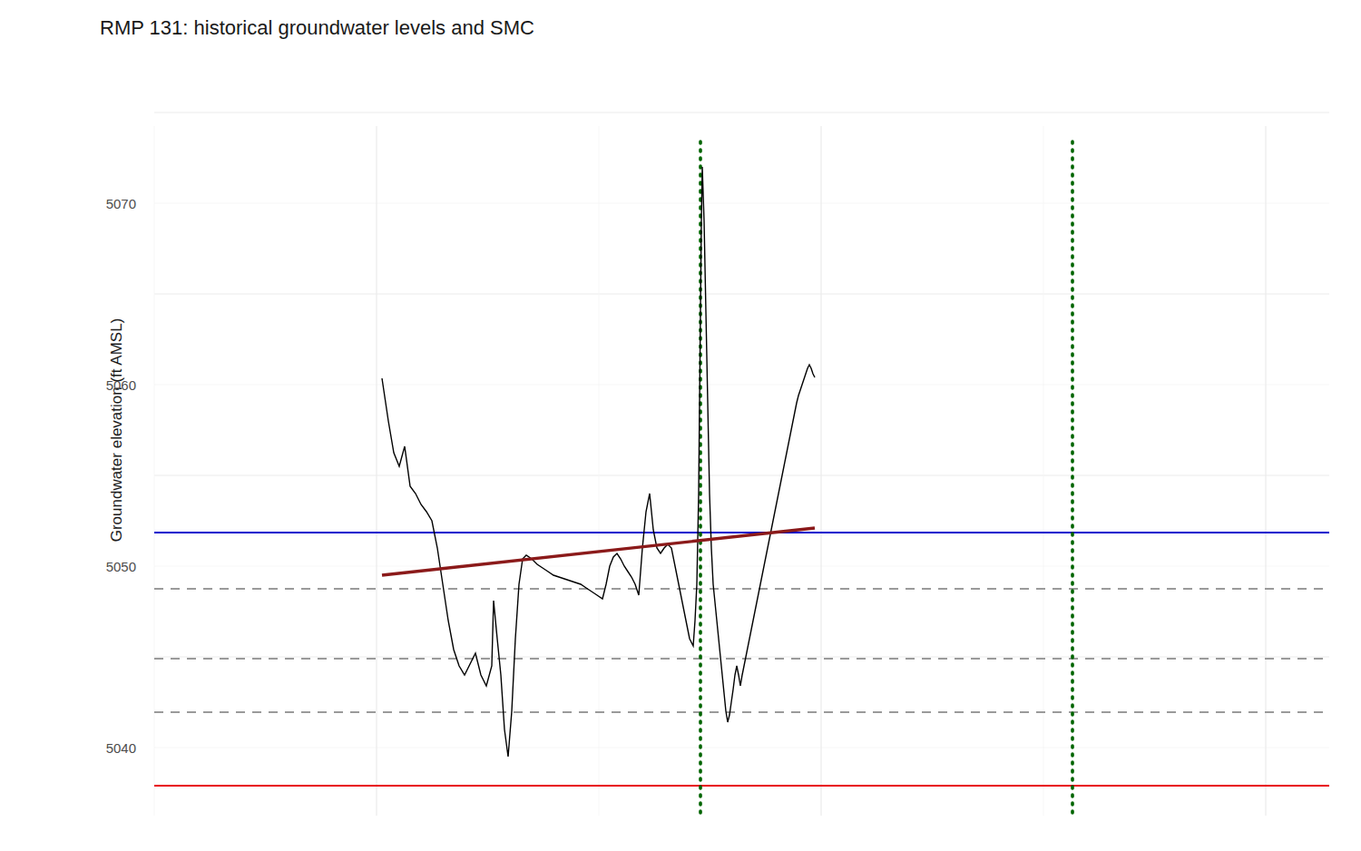RMP 131: historical groundwater levels and SMC
Line chart of groundwater elevation in feet above mean sea level versus year for monitoring point RMP 131. The y axis is labeled Groundwater elevation (ft AMSL) with labeled ticks at 5040, 5050, 5060 and 5070. The x axis shows years with labeled ticks at 2000, 2020 and 2040. A black line shows the measured record from about 2000 to about 2020, starting near 5060, declining into the low 5040s around 2007, fluctuating between roughly 5044 and 5054, spiking sharply to about 5072 near 2015, dropping to about 5041 shortly after, then rising to about 5061 by 2020. A dark red straight trend line rises gently from about 5049 in 2000 to about 5052 in 2020. A solid blue horizontal line sits at about 5052, a solid red horizontal line sits at about 5038, and three dashed gray horizontal lines sit at about 5049, 5045 and 5042. Two vertical dark green dotted lines mark about 2015 and about 2032.
Groundwater elevation (ft AMSL) 5070 5060 5050 5040 2000 2020 2040